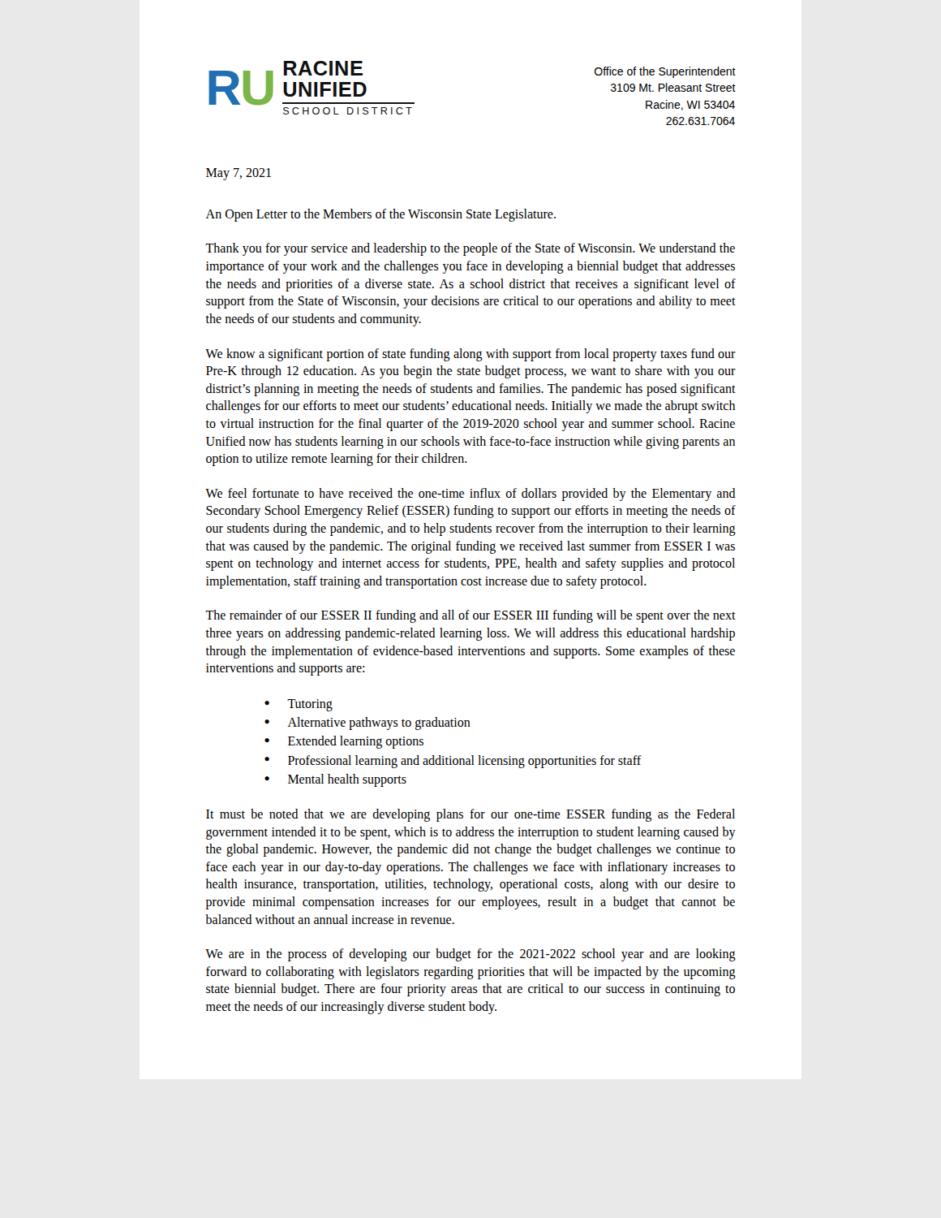RU
RACINE UNIFIED
SCHOOL DISTRICT
Office of the Superintendent
3109 Mt. Pleasant Street
Racine, WI 53404
262.631.7064
May 7, 2021
An Open Letter to the Members of the Wisconsin State Legislature.
Thank you for your service and leadership to the people of the State of Wisconsin. We understand the importance of your work and the challenges you face in developing a biennial budget that addresses the needs and priorities of a diverse state. As a school district that receives a significant level of support from the State of Wisconsin, your decisions are critical to our operations and ability to meet the needs of our students and community.
We know a significant portion of state funding along with support from local property taxes fund our Pre-K through 12 education. As you begin the state budget process, we want to share with you our district’s planning in meeting the needs of students and families. The pandemic has posed significant challenges for our efforts to meet our students’ educational needs. Initially we made the abrupt switch to virtual instruction for the final quarter of the 2019-2020 school year and summer school. Racine Unified now has students learning in our schools with face-to-face instruction while giving parents an option to utilize remote learning for their children.
We feel fortunate to have received the one-time influx of dollars provided by the Elementary and Secondary School Emergency Relief (ESSER) funding to support our efforts in meeting the needs of our students during the pandemic, and to help students recover from the interruption to their learning that was caused by the pandemic. The original funding we received last summer from ESSER I was spent on technology and internet access for students, PPE, health and safety supplies and protocol implementation, staff training and transportation cost increase due to safety protocol.
The remainder of our ESSER II funding and all of our ESSER III funding will be spent over the next three years on addressing pandemic-related learning loss. We will address this educational hardship through the implementation of evidence-based interventions and supports. Some examples of these interventions and supports are:
Tutoring
Alternative pathways to graduation
Extended learning options
Professional learning and additional licensing opportunities for staff
Mental health supports
It must be noted that we are developing plans for our one-time ESSER funding as the Federal government intended it to be spent, which is to address the interruption to student learning caused by the global pandemic. However, the pandemic did not change the budget challenges we continue to face each year in our day-to-day operations. The challenges we face with inflationary increases to health insurance, transportation, utilities, technology, operational costs, along with our desire to provide minimal compensation increases for our employees, result in a budget that cannot be balanced without an annual increase in revenue.
We are in the process of developing our budget for the 2021-2022 school year and are looking forward to collaborating with legislators regarding priorities that will be impacted by the upcoming state biennial budget. There are four priority areas that are critical to our success in continuing to meet the needs of our increasingly diverse student body.